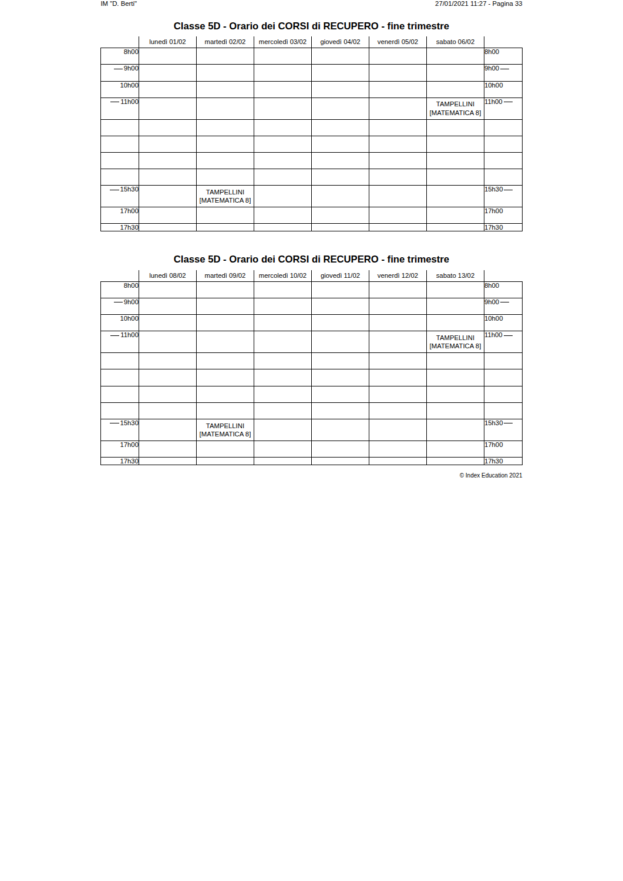IM "D. Berti"
27/01/2021 11:27 - Pagina 33
Classe 5D - Orario dei CORSI di RECUPERO - fine trimestre
| | lunedì 01/02 | martedì 02/02 | mercoledì 03/02 | giovedì 04/02 | venerdì 05/02 | sabato 06/02 | |
| --- | --- | --- | --- | --- | --- | --- | --- |
| 8h00 | | | | | | | 8h00 |
| 9h00 | | | | | | | 9h00 |
| 10h00 | | | | | | | 10h00 |
| 11h00 | | | | | | TAMPELLINI [MATEMATICA 8] | 11h00 |
| 15h30 | | TAMPELLINI [MATEMATICA 8] | | | | | 15h30 |
| 17h00 | | | | | | | 17h00 |
| 17h30 | | | | | | | 17h30 |
Classe 5D - Orario dei CORSI di RECUPERO - fine trimestre
| | lunedì 08/02 | martedì 09/02 | mercoledì 10/02 | giovedì 11/02 | venerdì 12/02 | sabato 13/02 | |
| --- | --- | --- | --- | --- | --- | --- | --- |
| 8h00 | | | | | | | 8h00 |
| 9h00 | | | | | | | 9h00 |
| 10h00 | | | | | | | 10h00 |
| 11h00 | | | | | | TAMPELLINI [MATEMATICA 8] | 11h00 |
| 15h30 | | TAMPELLINI [MATEMATICA 8] | | | | | 15h30 |
| 17h00 | | | | | | | 17h00 |
| 17h30 | | | | | | | 17h30 |
© Index Education 2021